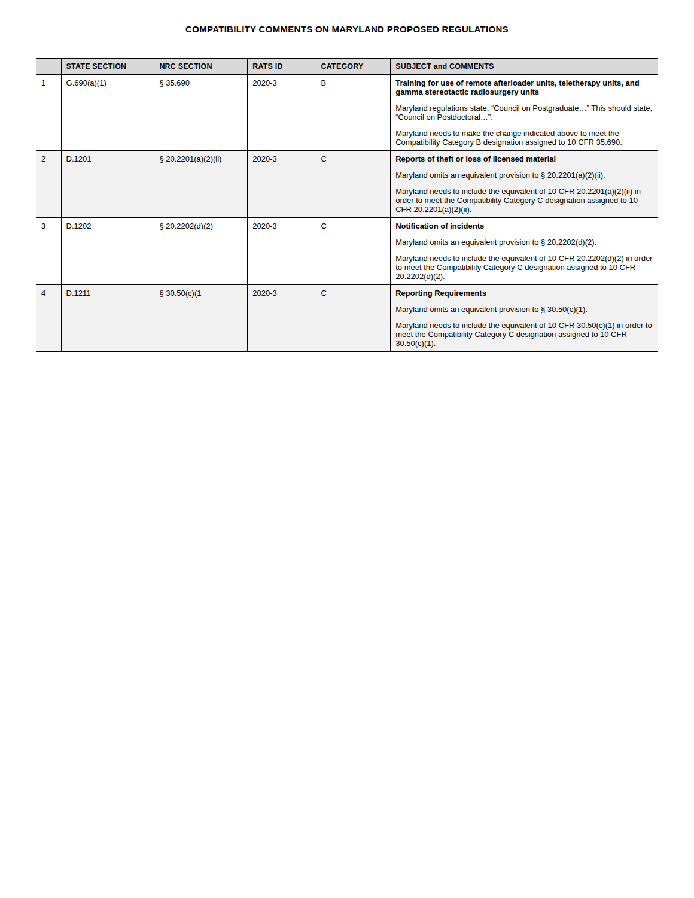Compatibility Comments on Maryland Proposed Regulations
| | STATE SECTION | NRC SECTION | RATS ID | CATEGORY | SUBJECT and COMMENTS |
| --- | --- | --- | --- | --- | --- |
| 1 | G.690(a)(1) | § 35.690 | 2020-3 | B | Training for use of remote afterloader units, teletherapy units, and gamma stereotactic radiosurgery units Maryland regulations state, “Council on Postgraduate…” This should state, “Council on Postdoctoral…”. Maryland needs to make the change indicated above to meet the Compatibility Category B designation assigned to 10 CFR 35.690. |
| 2 | D.1201 | § 20.2201(a)(2)(ii) | 2020-3 | C | Reports of theft or loss of licensed material Maryland omits an equivalent provision to § 20.2201(a)(2)(ii). Maryland needs to include the equivalent of 10 CFR 20.2201(a)(2)(ii) in order to meet the Compatibility Category C designation assigned to 10 CFR 20.2201(a)(2)(ii). |
| 3 | D.1202 | § 20.2202(d)(2) | 2020-3 | C | Notification of incidents Maryland omits an equivalent provision to § 20.2202(d)(2). Maryland needs to include the equivalent of 10 CFR 20.2202(d)(2) in order to meet the Compatibility Category C designation assigned to 10 CFR 20.2202(d)(2). |
| 4 | D.1211 | § 30.50(c)(1 | 2020-3 | C | Reporting Requirements Maryland omits an equivalent provision to § 30.50(c)(1). Maryland needs to include the equivalent of 10 CFR 30.50(c)(1) in order to meet the Compatibility Category C designation assigned to 10 CFR 30.50(c)(1). |